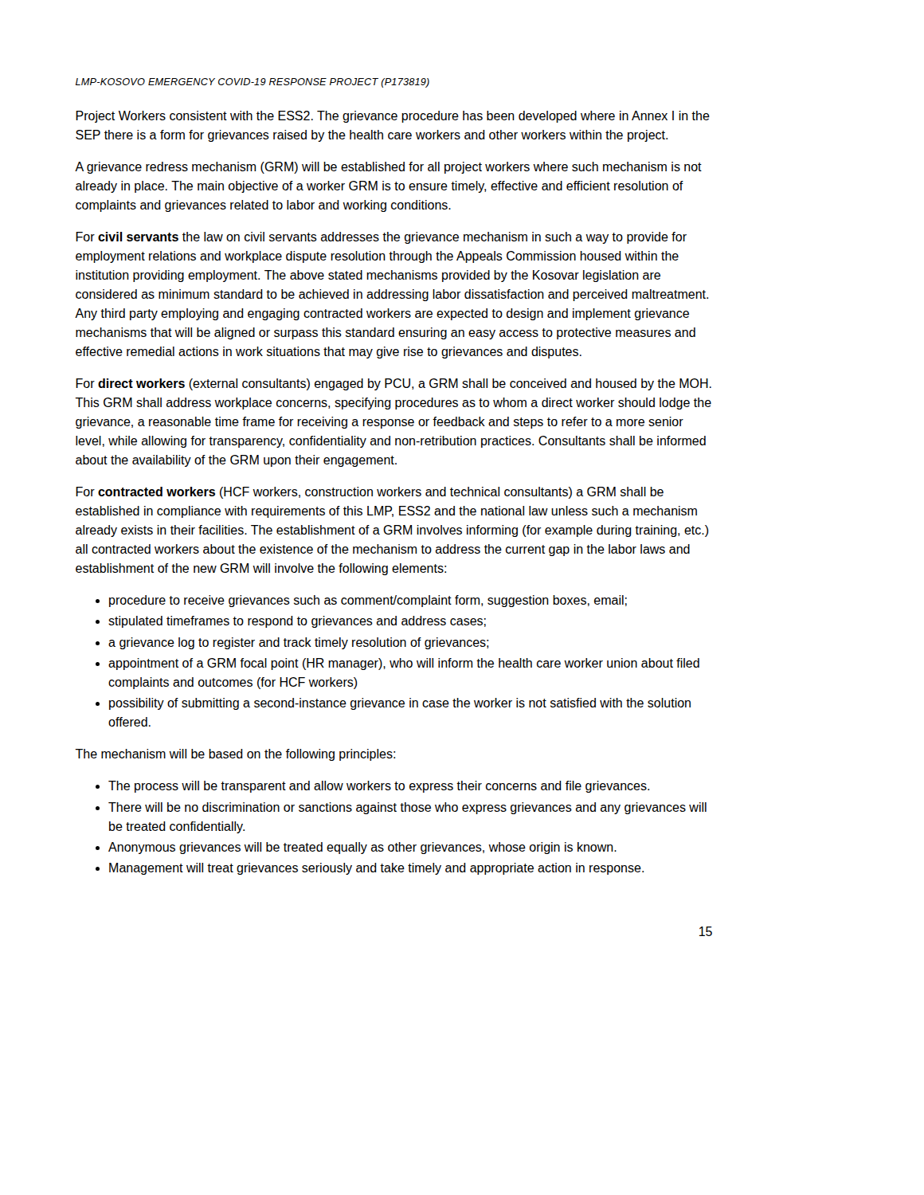LMP-Kosovo Emergency Covid-19 Response Project (P173819)
Project Workers consistent with the ESS2. The grievance procedure has been developed where in Annex I in the SEP there is a form for grievances raised by the health care workers and other workers within the project.
A grievance redress mechanism (GRM) will be established for all project workers where such mechanism is not already in place. The main objective of a worker GRM is to ensure timely, effective and efficient resolution of complaints and grievances related to labor and working conditions.
For civil servants the law on civil servants addresses the grievance mechanism in such a way to provide for employment relations and workplace dispute resolution through the Appeals Commission housed within the institution providing employment. The above stated mechanisms provided by the Kosovar legislation are considered as minimum standard to be achieved in addressing labor dissatisfaction and perceived maltreatment. Any third party employing and engaging contracted workers are expected to design and implement grievance mechanisms that will be aligned or surpass this standard ensuring an easy access to protective measures and effective remedial actions in work situations that may give rise to grievances and disputes.
For direct workers (external consultants) engaged by PCU, a GRM shall be conceived and housed by the MOH. This GRM shall address workplace concerns, specifying procedures as to whom a direct worker should lodge the grievance, a reasonable time frame for receiving a response or feedback and steps to refer to a more senior level, while allowing for transparency, confidentiality and non-retribution practices. Consultants shall be informed about the availability of the GRM upon their engagement.
For contracted workers (HCF workers, construction workers and technical consultants) a GRM shall be established in compliance with requirements of this LMP, ESS2 and the national law unless such a mechanism already exists in their facilities. The establishment of a GRM involves informing (for example during training, etc.) all contracted workers about the existence of the mechanism to address the current gap in the labor laws and establishment of the new GRM will involve the following elements:
procedure to receive grievances such as comment/complaint form, suggestion boxes, email;
stipulated timeframes to respond to grievances and address cases;
a grievance log to register and track timely resolution of grievances;
appointment of a GRM focal point (HR manager), who will inform the health care worker union about filed complaints and outcomes (for HCF workers)
possibility of submitting a second-instance grievance in case the worker is not satisfied with the solution offered.
The mechanism will be based on the following principles:
The process will be transparent and allow workers to express their concerns and file grievances.
There will be no discrimination or sanctions against those who express grievances and any grievances will be treated confidentially.
Anonymous grievances will be treated equally as other grievances, whose origin is known.
Management will treat grievances seriously and take timely and appropriate action in response.
15